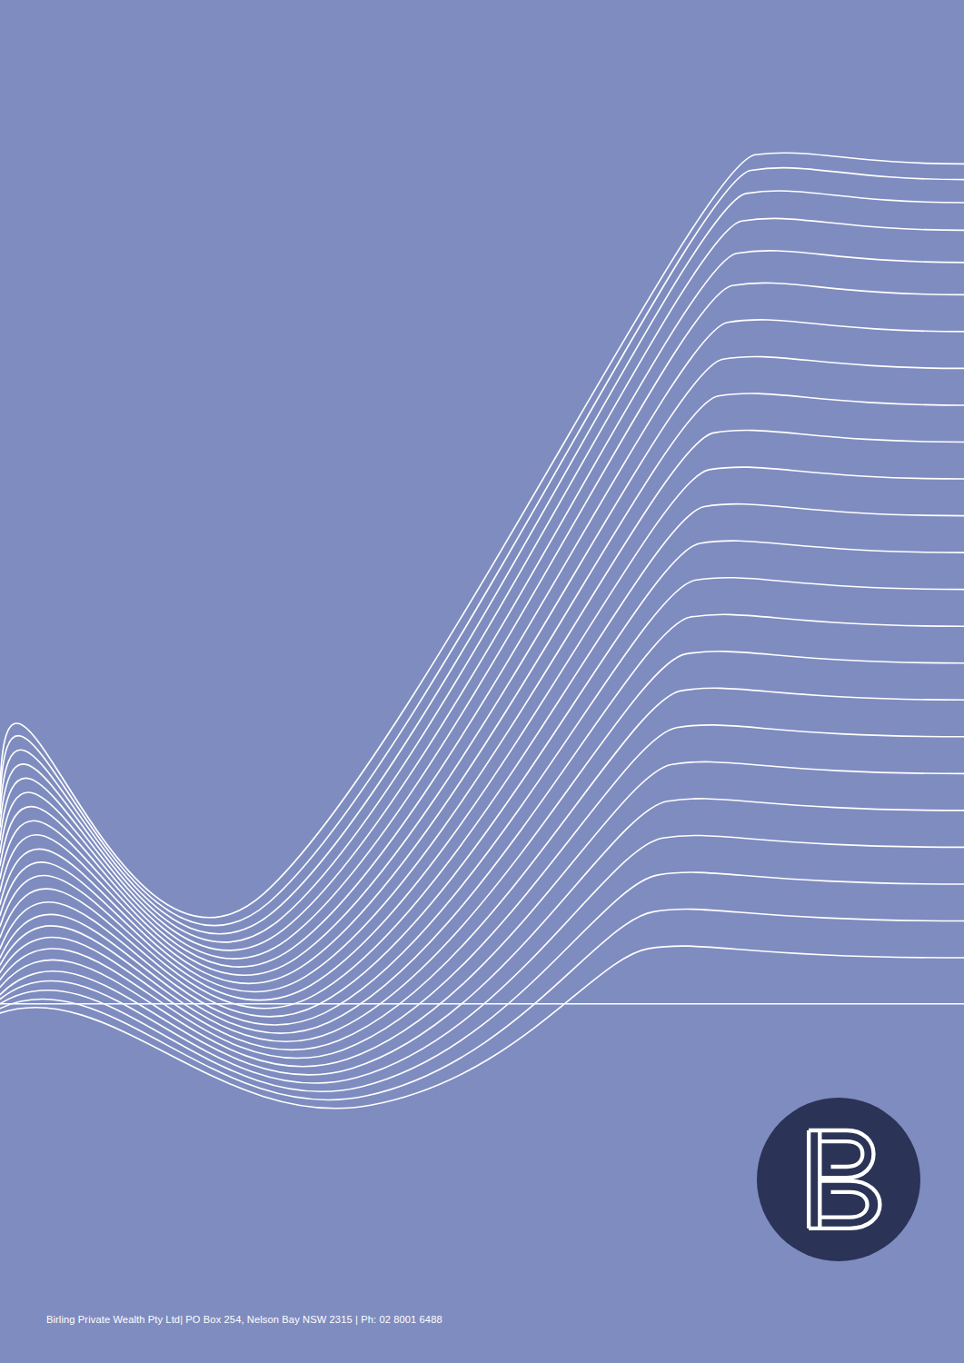Birling Private Wealth Pty Ltd
Birling Private Wealth Pty Ltd| PO Box 254, Nelson Bay NSW 2315 | Ph: 02 8001 6488